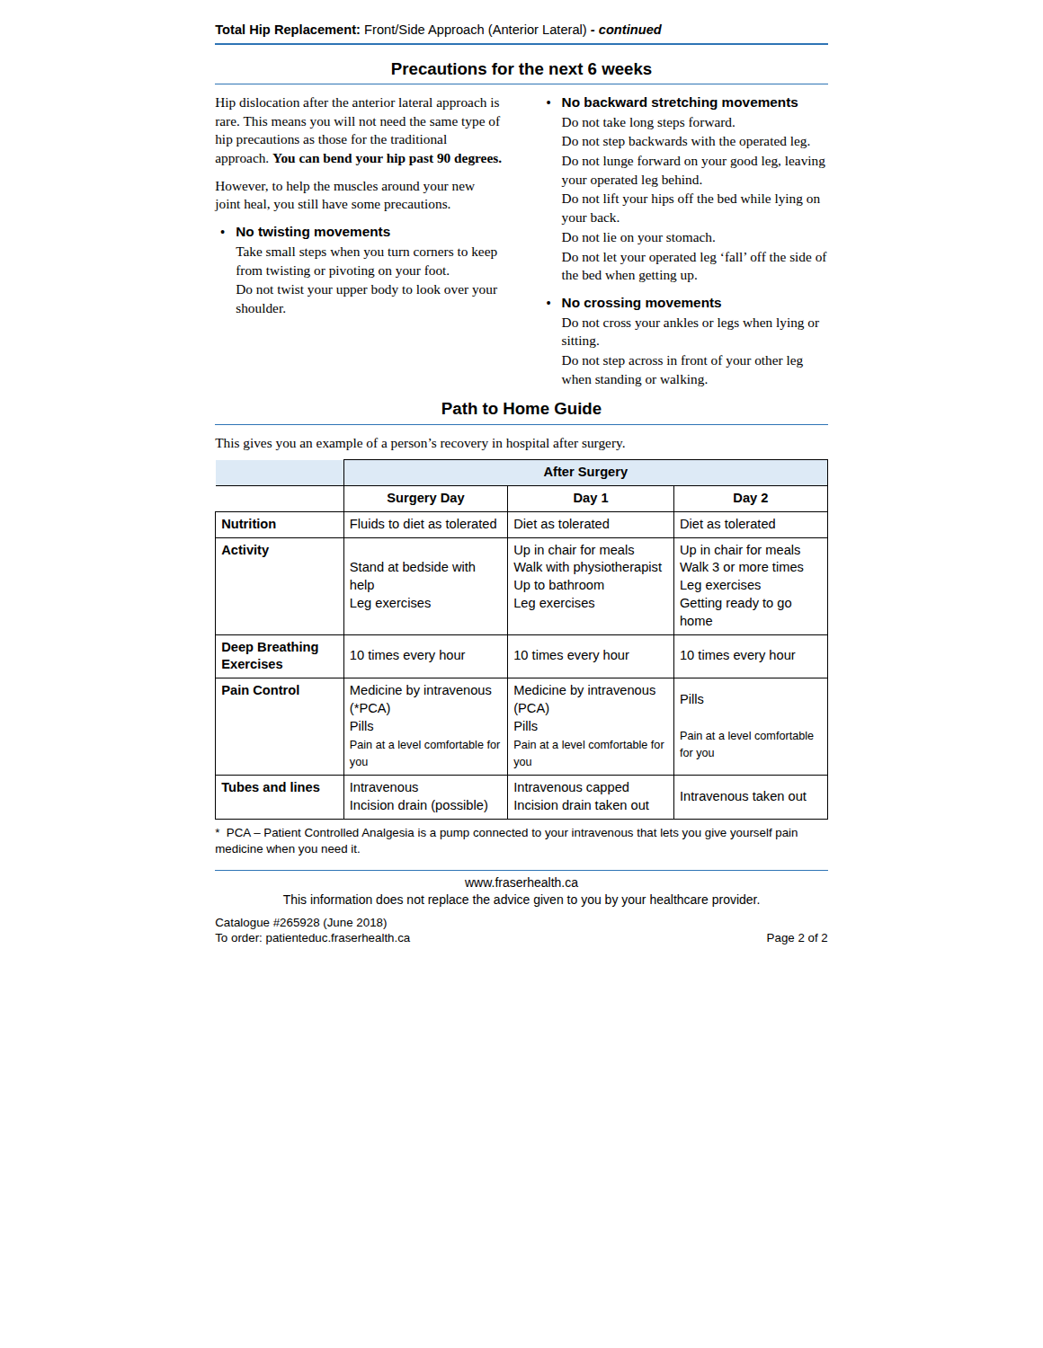Total Hip Replacement: Front/Side Approach (Anterior Lateral) - continued
Precautions for the next 6 weeks
Hip dislocation after the anterior lateral approach is rare. This means you will not need the same type of hip precautions as those for the traditional approach. You can bend your hip past 90 degrees.
However, to help the muscles around your new joint heal, you still have some precautions.
No twisting movements Take small steps when you turn corners to keep from twisting or pivoting on your foot. Do not twist your upper body to look over your shoulder.
No backward stretching movements Do not take long steps forward. Do not step backwards with the operated leg. Do not lunge forward on your good leg, leaving your operated leg behind. Do not lift your hips off the bed while lying on your back. Do not lie on your stomach. Do not let your operated leg ‘fall’ off the side of the bed when getting up.
No crossing movements Do not cross your ankles or legs when lying or sitting. Do not step across in front of your other leg when standing or walking.
Path to Home Guide
This gives you an example of a person’s recovery in hospital after surgery.
| | After Surgery |
| --- | --- |
| | Surgery Day | Day 1 | Day 2 |
| Nutrition | Fluids to diet as tolerated | Diet as tolerated | Diet as tolerated |
| Activity | Stand at bedside with help Leg exercises | Up in chair for meals Walk with physiotherapist Up to bathroom Leg exercises | Up in chair for meals Walk 3 or more times Leg exercises Getting ready to go home |
| Deep Breathing Exercises | 10 times every hour | 10 times every hour | 10 times every hour |
| Pain Control | Medicine by intravenous (*PCA) Pills Pain at a level comfortable for you | Medicine by intravenous (PCA) Pills Pain at a level comfortable for you | Pills Pain at a level comfortable for you |
| Tubes and lines | Intravenous Incision drain (possible) | Intravenous capped Incision drain taken out | Intravenous taken out |
* PCA – Patient Controlled Analgesia is a pump connected to your intravenous that lets you give yourself pain medicine when you need it.
www.fraserhealth.ca
This information does not replace the advice given to you by your healthcare provider.
Catalogue #265928 (June 2018)
To order: patienteduc.fraserhealth.ca
Page 2 of 2